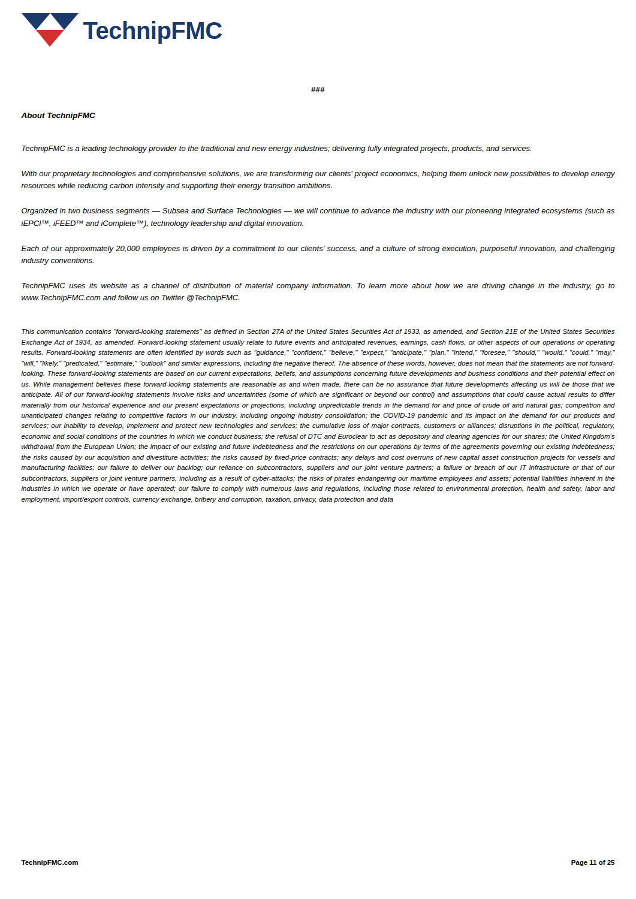TechnipFMC
###
About TechnipFMC
TechnipFMC is a leading technology provider to the traditional and new energy industries; delivering fully integrated projects, products, and services.
With our proprietary technologies and comprehensive solutions, we are transforming our clients' project economics, helping them unlock new possibilities to develop energy resources while reducing carbon intensity and supporting their energy transition ambitions.
Organized in two business segments — Subsea and Surface Technologies — we will continue to advance the industry with our pioneering integrated ecosystems (such as iEPCI™, iFEED™ and iComplete™), technology leadership and digital innovation.
Each of our approximately 20,000 employees is driven by a commitment to our clients' success, and a culture of strong execution, purposeful innovation, and challenging industry conventions.
TechnipFMC uses its website as a channel of distribution of material company information. To learn more about how we are driving change in the industry, go to www.TechnipFMC.com and follow us on Twitter @TechnipFMC.
This communication contains "forward-looking statements" as defined in Section 27A of the United States Securities Act of 1933, as amended, and Section 21E of the United States Securities Exchange Act of 1934, as amended. Forward-looking statement usually relate to future events and anticipated revenues, earnings, cash flows, or other aspects of our operations or operating results. Forward-looking statements are often identified by words such as "guidance," "confident," "believe," "expect," "anticipate," "plan," "intend," "foresee," "should," "would," "could," "may," "will," "likely," "predicated," "estimate," "outlook" and similar expressions, including the negative thereof. The absence of these words, however, does not mean that the statements are not forward-looking. These forward-looking statements are based on our current expectations, beliefs, and assumptions concerning future developments and business conditions and their potential effect on us. While management believes these forward-looking statements are reasonable as and when made, there can be no assurance that future developments affecting us will be those that we anticipate. All of our forward-looking statements involve risks and uncertainties (some of which are significant or beyond our control) and assumptions that could cause actual results to differ materially from our historical experience and our present expectations or projections, including unpredictable trends in the demand for and price of crude oil and natural gas; competition and unanticipated changes relating to competitive factors in our industry, including ongoing industry consolidation; the COVID-19 pandemic and its impact on the demand for our products and services; our inability to develop, implement and protect new technologies and services; the cumulative loss of major contracts, customers or alliances; disruptions in the political, regulatory, economic and social conditions of the countries in which we conduct business; the refusal of DTC and Euroclear to act as depository and clearing agencies for our shares; the United Kingdom's withdrawal from the European Union; the impact of our existing and future indebtedness and the restrictions on our operations by terms of the agreements governing our existing indebtedness; the risks caused by our acquisition and divestiture activities; the risks caused by fixed-price contracts; any delays and cost overruns of new capital asset construction projects for vessels and manufacturing facilities; our failure to deliver our backlog; our reliance on subcontractors, suppliers and our joint venture partners; a failure or breach of our IT infrastructure or that of our subcontractors, suppliers or joint venture partners, including as a result of cyber-attacks; the risks of pirates endangering our maritime employees and assets; potential liabilities inherent in the industries in which we operate or have operated; our failure to comply with numerous laws and regulations, including those related to environmental protection, health and safety, labor and employment, import/export controls, currency exchange, bribery and corruption, taxation, privacy, data protection and data
TechnipFMC.com
Page 11 of 25